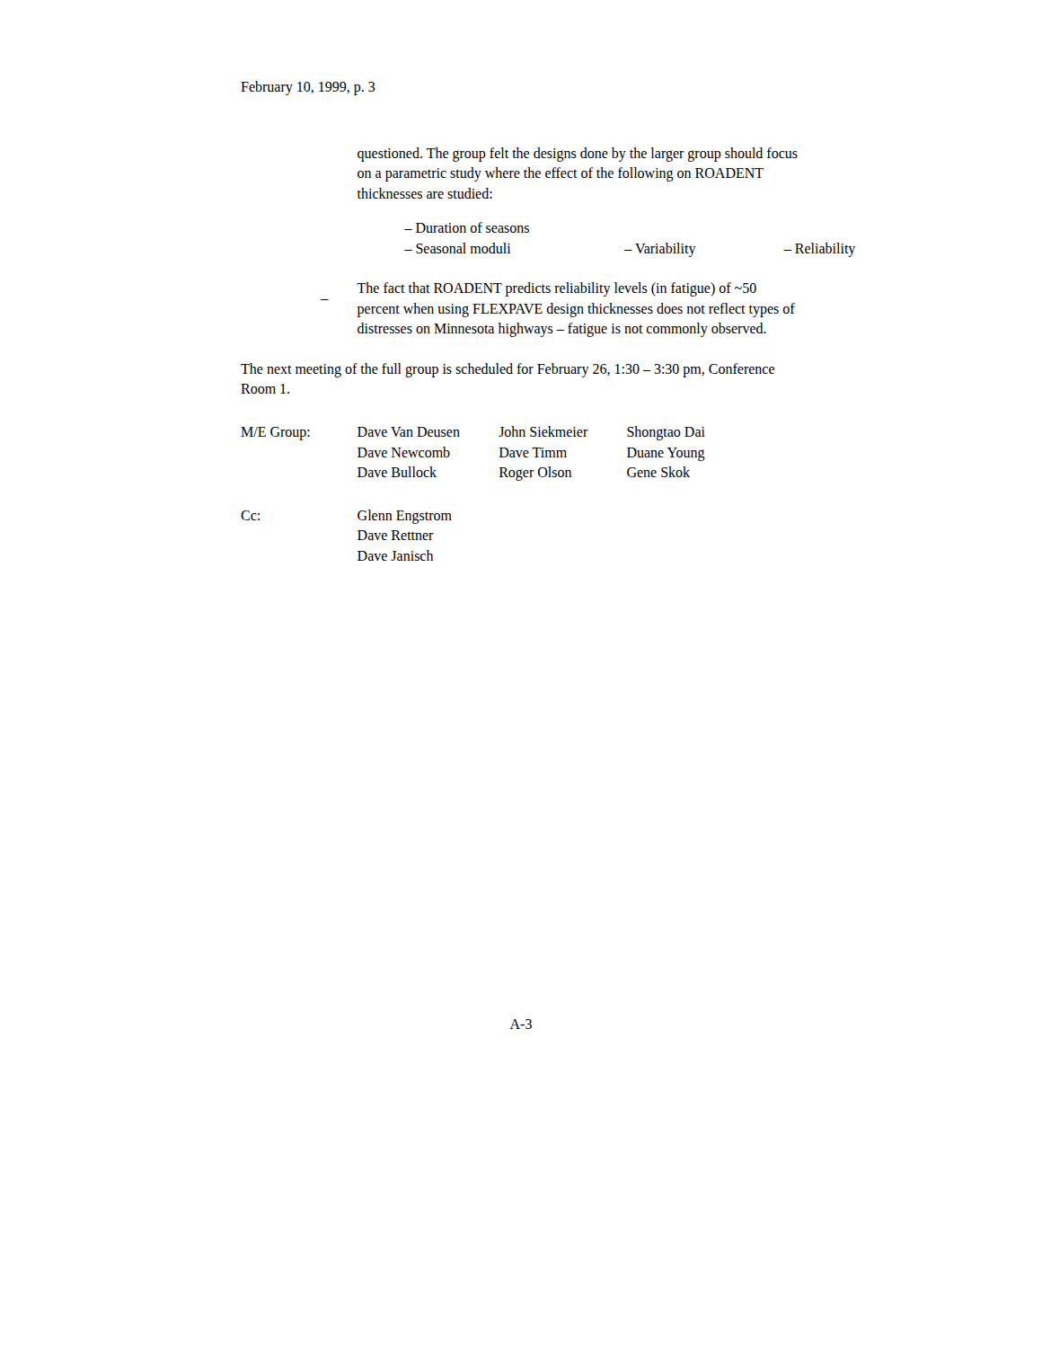February 10, 1999, p. 3
questioned. The group felt the designs done by the larger group should focus on a parametric study where the effect of the following on ROADENT thicknesses are studied:
– Duration of seasons – Seasonal moduli– Variability– Reliability
_ The fact that ROADENT predicts reliability levels (in fatigue) of ~50 percent when using FLEXPAVE design thicknesses does not reflect types of distresses on Minnesota highways – fatigue is not commonly observed.
The next meeting of the full group is scheduled for February 26, 1:30 – 3:30 pm, Conference Room 1.
| M/E Group: | Dave Van Deusen | John Siekmeier | Shongtao Dai |
| | Dave Newcomb | Dave Timm | Duane Young |
| | Dave Bullock | Roger Olson | Gene Skok |
| Cc: | Glenn Engstrom |
| | Dave Rettner |
| | Dave Janisch |
A-3